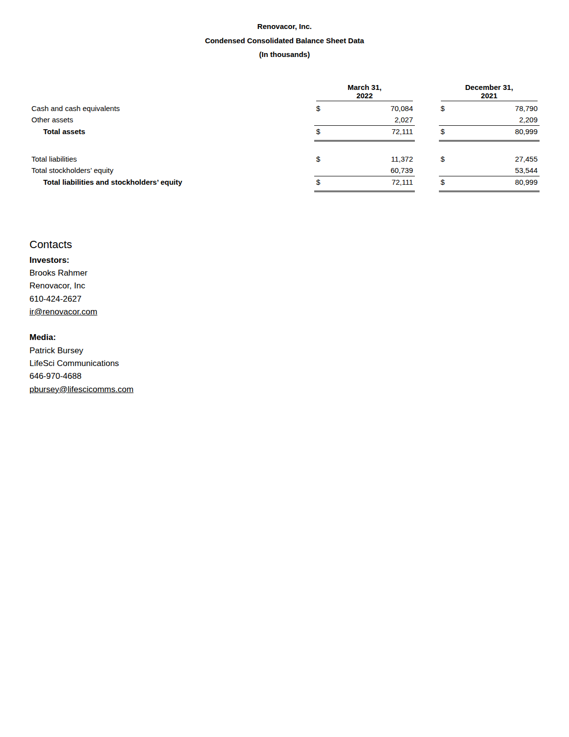Renovacor, Inc.
Condensed Consolidated Balance Sheet Data
(In thousands)
| | March 31, 2022 | | December 31, 2021 |
| --- | --- | --- | --- |
| Cash and cash equivalents | $ | 70,084 | | $ | 78,790 |
| Other assets | | 2,027 | | | 2,209 |
| Total assets | $ | 72,111 | | $ | 80,999 |
| Total liabilities | $ | 11,372 | | $ | 27,455 |
| Total stockholders’ equity | | 60,739 | | | 53,544 |
| Total liabilities and stockholders’ equity | $ | 72,111 | | $ | 80,999 |
Contacts
Investors:
Brooks Rahmer
Renovacor, Inc
610-424-2627
ir@renovacor.com
Media:
Patrick Bursey
LifeSci Communications
646-970-4688
pbursey@lifescicomms.com